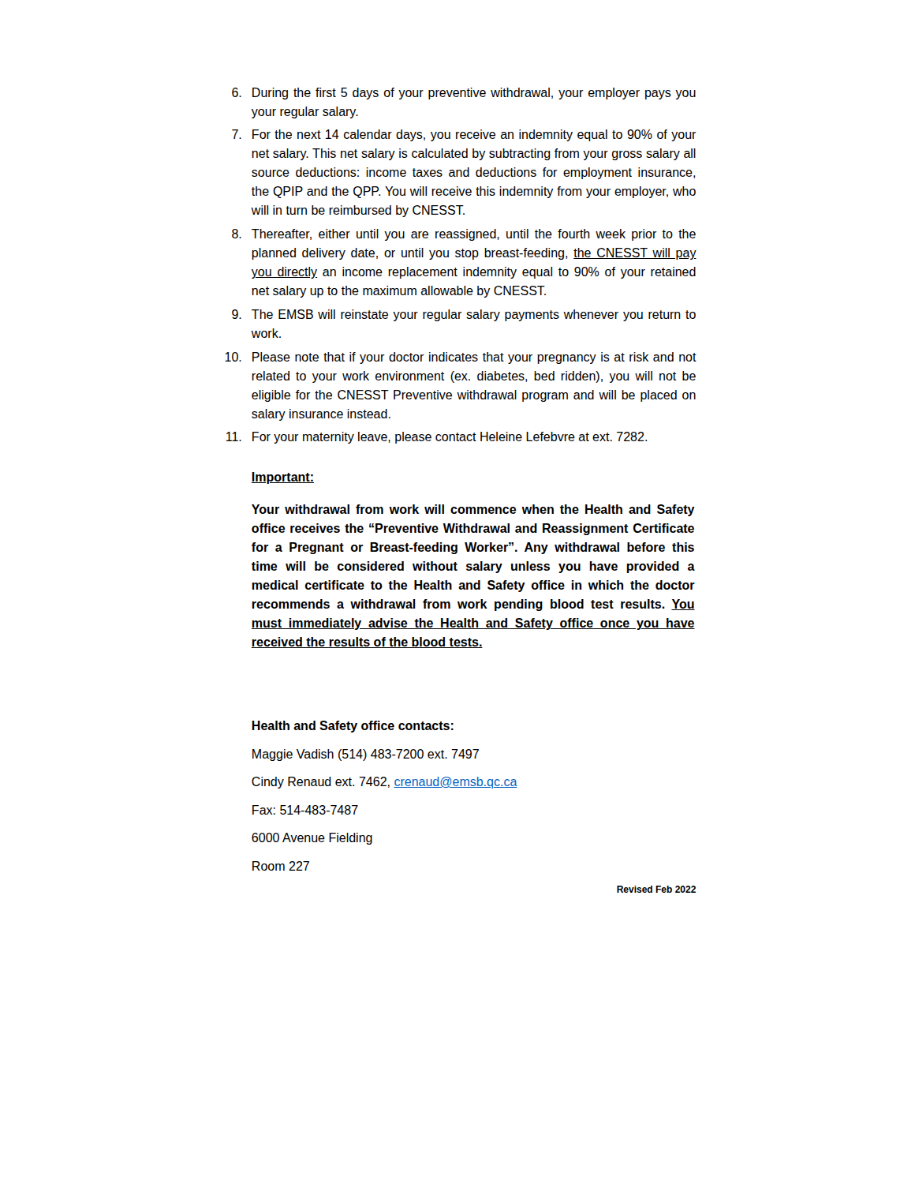During the first 5 days of your preventive withdrawal, your employer pays you your regular salary.
For the next 14 calendar days, you receive an indemnity equal to 90% of your net salary. This net salary is calculated by subtracting from your gross salary all source deductions: income taxes and deductions for employment insurance, the QPIP and the QPP. You will receive this indemnity from your employer, who will in turn be reimbursed by CNESST.
Thereafter, either until you are reassigned, until the fourth week prior to the planned delivery date, or until you stop breast-feeding, the CNESST will pay you directly an income replacement indemnity equal to 90% of your retained net salary up to the maximum allowable by CNESST.
The EMSB will reinstate your regular salary payments whenever you return to work.
Please note that if your doctor indicates that your pregnancy is at risk and not related to your work environment (ex. diabetes, bed ridden), you will not be eligible for the CNESST Preventive withdrawal program and will be placed on salary insurance instead.
For your maternity leave, please contact Heleine Lefebvre at ext. 7282.
Important:
Your withdrawal from work will commence when the Health and Safety office receives the “Preventive Withdrawal and Reassignment Certificate for a Pregnant or Breast-feeding Worker”. Any withdrawal before this time will be considered without salary unless you have provided a medical certificate to the Health and Safety office in which the doctor recommends a withdrawal from work pending blood test results. You must immediately advise the Health and Safety office once you have received the results of the blood tests.
Health and Safety office contacts:
Maggie Vadish (514) 483-7200 ext. 7497
Cindy Renaud ext. 7462, crenaud@emsb.qc.ca
Fax: 514-483-7487
6000 Avenue Fielding
Room 227
Revised Feb 2022